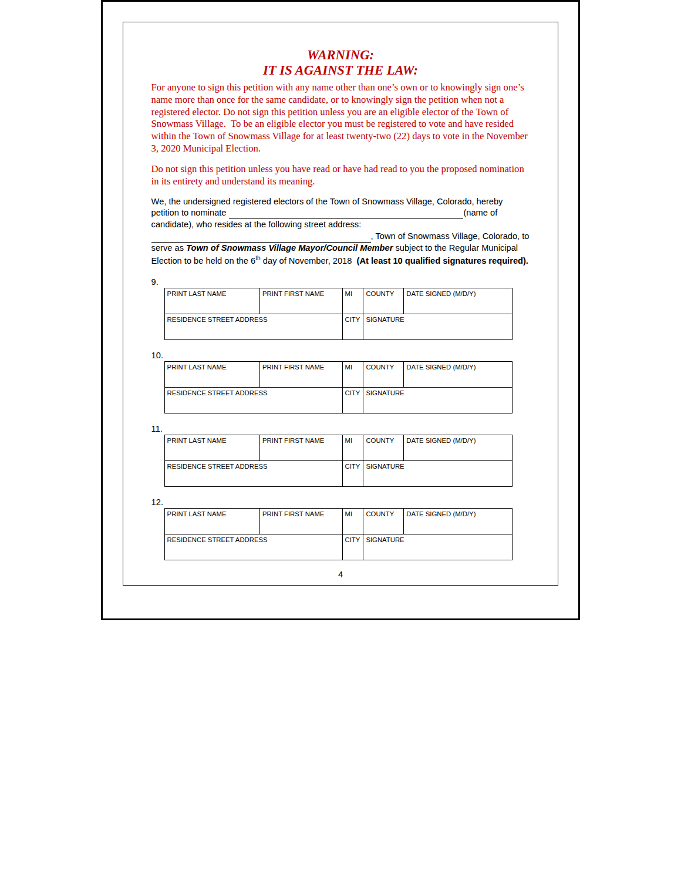WARNING:
IT IS AGAINST THE LAW:
For anyone to sign this petition with any name other than one’s own or to knowingly sign one’s name more than once for the same candidate, or to knowingly sign the petition when not a registered elector. Do not sign this petition unless you are an eligible elector of the Town of Snowmass Village. To be an eligible elector you must be registered to vote and have resided within the Town of Snowmass Village for at least twenty-two (22) days to vote in the November 3, 2020 Municipal Election.
Do not sign this petition unless you have read or have had read to you the proposed nomination in its entirety and understand its meaning.
We, the undersigned registered electors of the Town of Snowmass Village, Colorado, hereby petition to nominate (name of candidate), who resides at the following street address: , Town of Snowmass Village, Colorado, to serve as Town of Snowmass Village Mayor/Council Member subject to the Regular Municipal Election to be held on the 6th day of November, 2018 (At least 10 qualified signatures required).
9.
| PRINT LAST NAME | PRINT FIRST NAME | MI | COUNTY | DATE SIGNED (M/D/Y) |
| RESIDENCE STREET ADDRESS | CITY | SIGNATURE |
10.
| PRINT LAST NAME | PRINT FIRST NAME | MI | COUNTY | DATE SIGNED (M/D/Y) |
| RESIDENCE STREET ADDRESS | CITY | SIGNATURE |
11.
| PRINT LAST NAME | PRINT FIRST NAME | MI | COUNTY | DATE SIGNED (M/D/Y) |
| RESIDENCE STREET ADDRESS | CITY | SIGNATURE |
12.
| PRINT LAST NAME | PRINT FIRST NAME | MI | COUNTY | DATE SIGNED (M/D/Y) |
| RESIDENCE STREET ADDRESS | CITY | SIGNATURE |
4